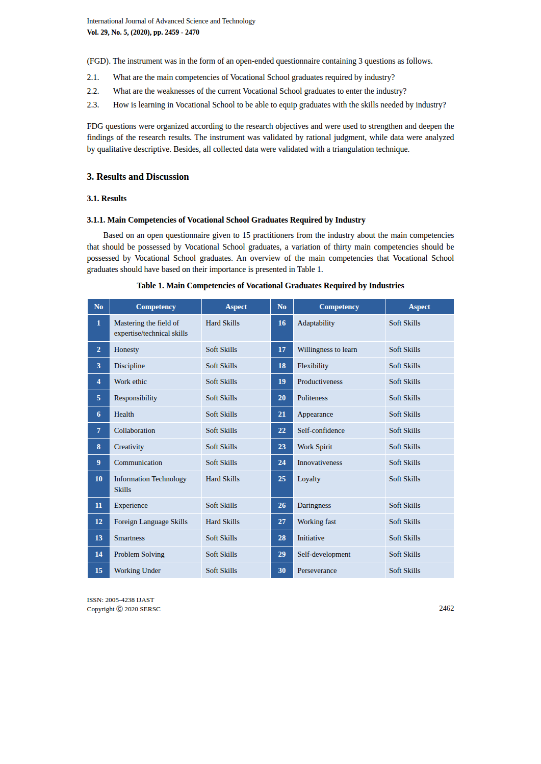International Journal of Advanced Science and Technology
Vol. 29, No. 5, (2020), pp. 2459 - 2470
(FGD). The instrument was in the form of an open-ended questionnaire containing 3 questions as follows.
2.1. What are the main competencies of Vocational School graduates required by industry?
2.2. What are the weaknesses of the current Vocational School graduates to enter the industry?
2.3. How is learning in Vocational School to be able to equip graduates with the skills needed by industry?
FDG questions were organized according to the research objectives and were used to strengthen and deepen the findings of the research results. The instrument was validated by rational judgment, while data were analyzed by qualitative descriptive. Besides, all collected data were validated with a triangulation technique.
3. Results and Discussion
3.1. Results
3.1.1. Main Competencies of Vocational School Graduates Required by Industry
Based on an open questionnaire given to 15 practitioners from the industry about the main competencies that should be possessed by Vocational School graduates, a variation of thirty main competencies should be possessed by Vocational School graduates. An overview of the main competencies that Vocational School graduates should have based on their importance is presented in Table 1.
Table 1. Main Competencies of Vocational Graduates Required by Industries
| No | Competency | Aspect | No | Competency | Aspect |
| --- | --- | --- | --- | --- | --- |
| 1 | Mastering the field of expertise/technical skills | Hard Skills | 16 | Adaptability | Soft Skills |
| 2 | Honesty | Soft Skills | 17 | Willingness to learn | Soft Skills |
| 3 | Discipline | Soft Skills | 18 | Flexibility | Soft Skills |
| 4 | Work ethic | Soft Skills | 19 | Productiveness | Soft Skills |
| 5 | Responsibility | Soft Skills | 20 | Politeness | Soft Skills |
| 6 | Health | Soft Skills | 21 | Appearance | Soft Skills |
| 7 | Collaboration | Soft Skills | 22 | Self-confidence | Soft Skills |
| 8 | Creativity | Soft Skills | 23 | Work Spirit | Soft Skills |
| 9 | Communication | Soft Skills | 24 | Innovativeness | Soft Skills |
| 10 | Information Technology Skills | Hard Skills | 25 | Loyalty | Soft Skills |
| 11 | Experience | Soft Skills | 26 | Daringness | Soft Skills |
| 12 | Foreign Language Skills | Hard Skills | 27 | Working fast | Soft Skills |
| 13 | Smartness | Soft Skills | 28 | Initiative | Soft Skills |
| 14 | Problem Solving | Soft Skills | 29 | Self-development | Soft Skills |
| 15 | Working Under | Soft Skills | 30 | Perseverance | Soft Skills |
ISSN: 2005-4238 IJAST
Copyright Ⓒ 2020 SERSC
2462